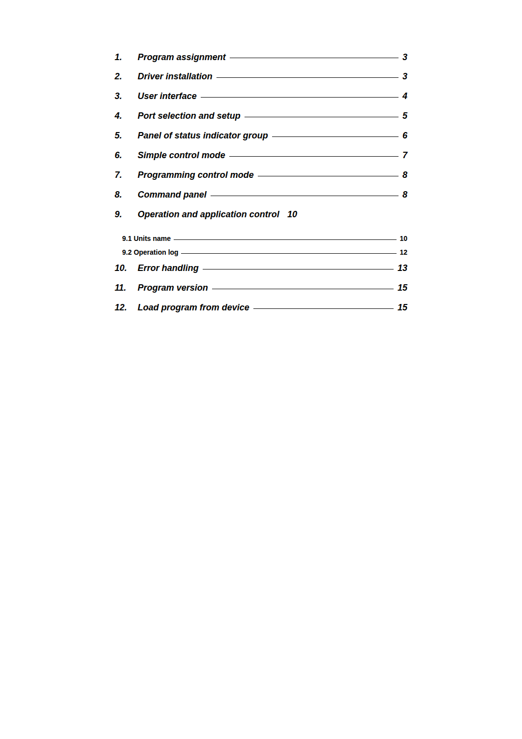Program assignment 3
Driver installation 3
User interface 4
Port selection and setup 5
Panel of status indicator group 6
Simple control mode 7
Programming control mode 8
Command panel 8
Operation and application control 10
9.1 Units name 10
9.2 Operation log 12
Error handling 13
Program version 15
Load program from device 15